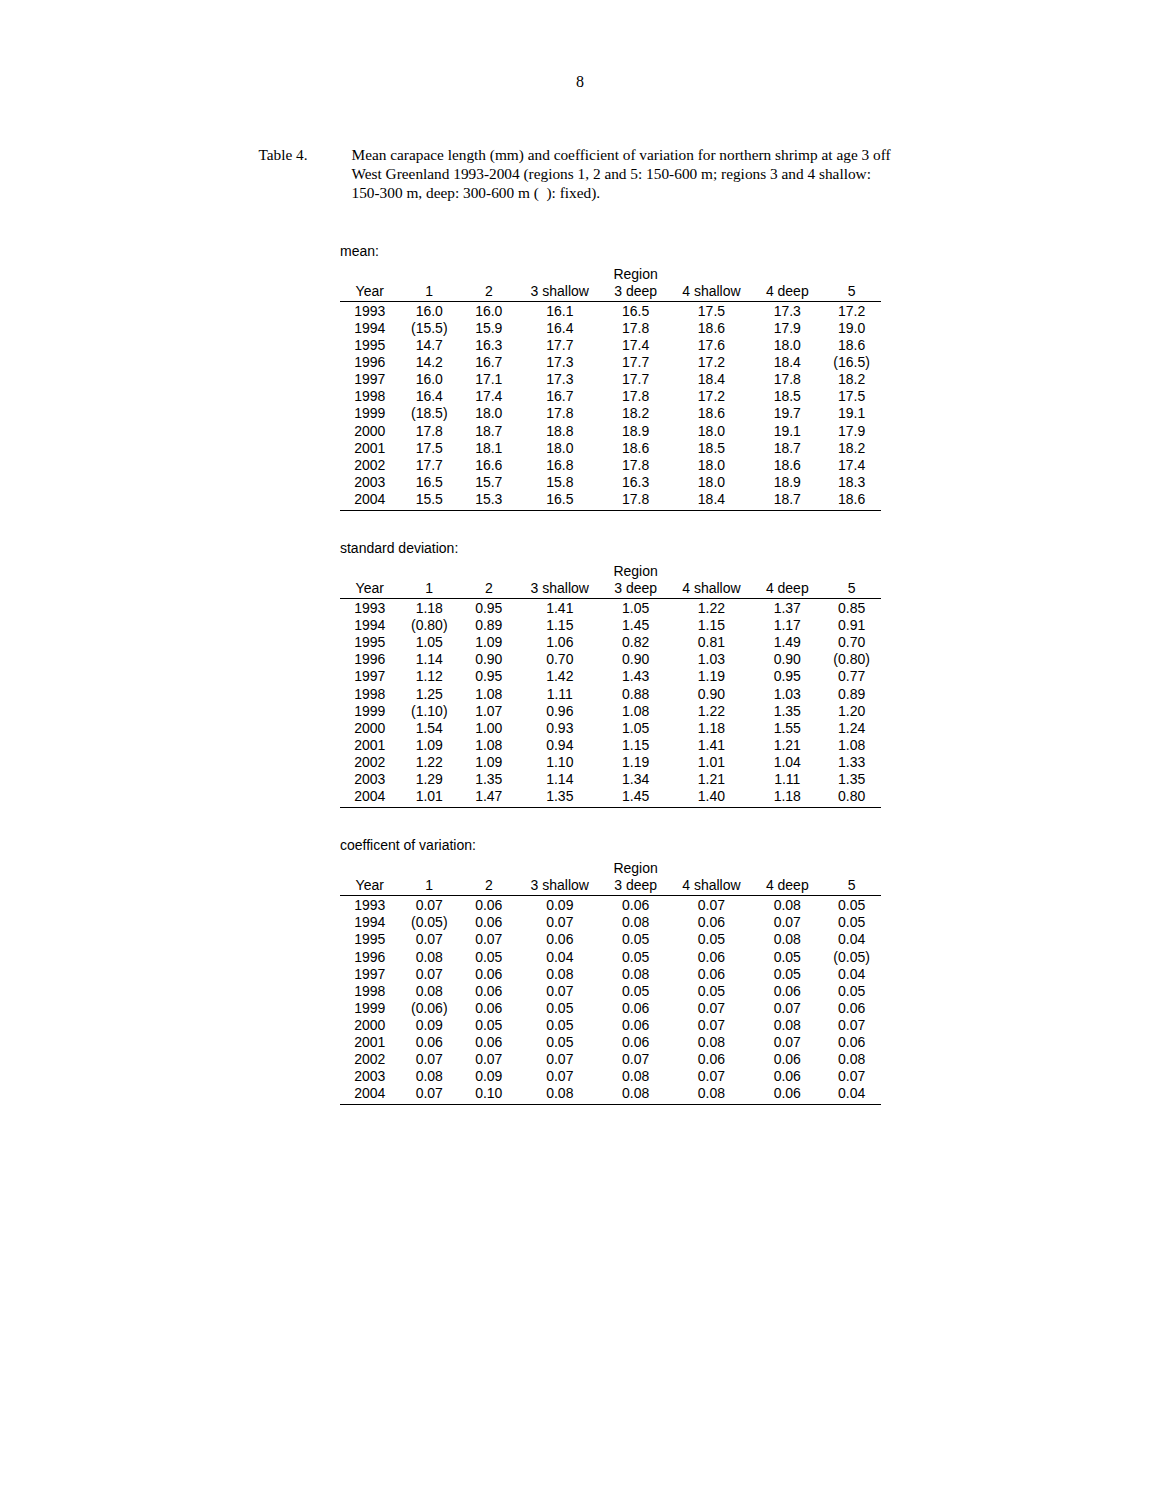8
Table 4.
Mean carapace length (mm) and coefficient of variation for northern shrimp at age 3 off West Greenland 1993-2004 (regions 1, 2 and 5: 150-600 m; regions 3 and 4 shallow: 150-300 m, deep: 300-600 m ( ): fixed).
mean:
| | | | | Region | | | |
| Year | 1 | 2 | 3 shallow | 3 deep | 4 shallow | 4 deep | 5 |
| 1993 | 16.0 | 16.0 | 16.1 | 16.5 | 17.5 | 17.3 | 17.2 |
| 1994 | (15.5) | 15.9 | 16.4 | 17.8 | 18.6 | 17.9 | 19.0 |
| 1995 | 14.7 | 16.3 | 17.7 | 17.4 | 17.6 | 18.0 | 18.6 |
| 1996 | 14.2 | 16.7 | 17.3 | 17.7 | 17.2 | 18.4 | (16.5) |
| 1997 | 16.0 | 17.1 | 17.3 | 17.7 | 18.4 | 17.8 | 18.2 |
| 1998 | 16.4 | 17.4 | 16.7 | 17.8 | 17.2 | 18.5 | 17.5 |
| 1999 | (18.5) | 18.0 | 17.8 | 18.2 | 18.6 | 19.7 | 19.1 |
| 2000 | 17.8 | 18.7 | 18.8 | 18.9 | 18.0 | 19.1 | 17.9 |
| 2001 | 17.5 | 18.1 | 18.0 | 18.6 | 18.5 | 18.7 | 18.2 |
| 2002 | 17.7 | 16.6 | 16.8 | 17.8 | 18.0 | 18.6 | 17.4 |
| 2003 | 16.5 | 15.7 | 15.8 | 16.3 | 18.0 | 18.9 | 18.3 |
| 2004 | 15.5 | 15.3 | 16.5 | 17.8 | 18.4 | 18.7 | 18.6 |
standard deviation:
| | | | | Region | | | |
| Year | 1 | 2 | 3 shallow | 3 deep | 4 shallow | 4 deep | 5 |
| 1993 | 1.18 | 0.95 | 1.41 | 1.05 | 1.22 | 1.37 | 0.85 |
| 1994 | (0.80) | 0.89 | 1.15 | 1.45 | 1.15 | 1.17 | 0.91 |
| 1995 | 1.05 | 1.09 | 1.06 | 0.82 | 0.81 | 1.49 | 0.70 |
| 1996 | 1.14 | 0.90 | 0.70 | 0.90 | 1.03 | 0.90 | (0.80) |
| 1997 | 1.12 | 0.95 | 1.42 | 1.43 | 1.19 | 0.95 | 0.77 |
| 1998 | 1.25 | 1.08 | 1.11 | 0.88 | 0.90 | 1.03 | 0.89 |
| 1999 | (1.10) | 1.07 | 0.96 | 1.08 | 1.22 | 1.35 | 1.20 |
| 2000 | 1.54 | 1.00 | 0.93 | 1.05 | 1.18 | 1.55 | 1.24 |
| 2001 | 1.09 | 1.08 | 0.94 | 1.15 | 1.41 | 1.21 | 1.08 |
| 2002 | 1.22 | 1.09 | 1.10 | 1.19 | 1.01 | 1.04 | 1.33 |
| 2003 | 1.29 | 1.35 | 1.14 | 1.34 | 1.21 | 1.11 | 1.35 |
| 2004 | 1.01 | 1.47 | 1.35 | 1.45 | 1.40 | 1.18 | 0.80 |
coefficent of variation:
| | | | | Region | | | |
| Year | 1 | 2 | 3 shallow | 3 deep | 4 shallow | 4 deep | 5 |
| 1993 | 0.07 | 0.06 | 0.09 | 0.06 | 0.07 | 0.08 | 0.05 |
| 1994 | (0.05) | 0.06 | 0.07 | 0.08 | 0.06 | 0.07 | 0.05 |
| 1995 | 0.07 | 0.07 | 0.06 | 0.05 | 0.05 | 0.08 | 0.04 |
| 1996 | 0.08 | 0.05 | 0.04 | 0.05 | 0.06 | 0.05 | (0.05) |
| 1997 | 0.07 | 0.06 | 0.08 | 0.08 | 0.06 | 0.05 | 0.04 |
| 1998 | 0.08 | 0.06 | 0.07 | 0.05 | 0.05 | 0.06 | 0.05 |
| 1999 | (0.06) | 0.06 | 0.05 | 0.06 | 0.07 | 0.07 | 0.06 |
| 2000 | 0.09 | 0.05 | 0.05 | 0.06 | 0.07 | 0.08 | 0.07 |
| 2001 | 0.06 | 0.06 | 0.05 | 0.06 | 0.08 | 0.07 | 0.06 |
| 2002 | 0.07 | 0.07 | 0.07 | 0.07 | 0.06 | 0.06 | 0.08 |
| 2003 | 0.08 | 0.09 | 0.07 | 0.08 | 0.07 | 0.06 | 0.07 |
| 2004 | 0.07 | 0.10 | 0.08 | 0.08 | 0.08 | 0.06 | 0.04 |